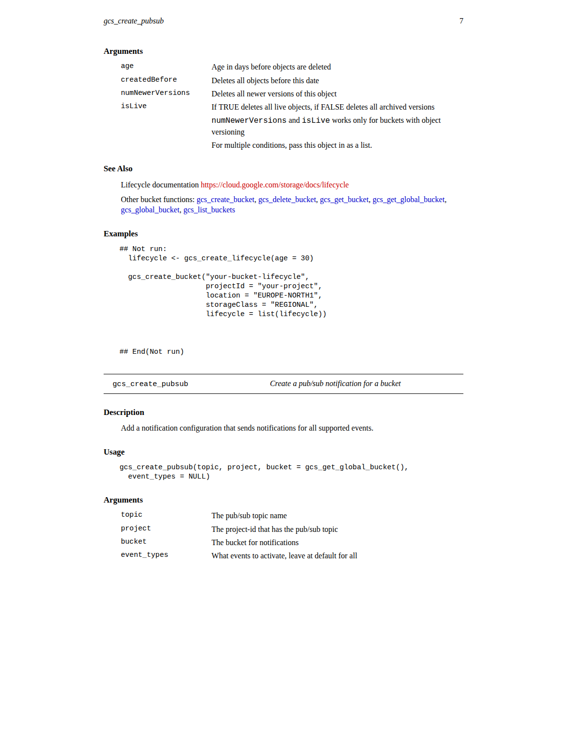gcs_create_pubsub 7
Arguments
age
Age in days before objects are deleted
createdBefore
Deletes all objects before this date
numNewerVersions
Deletes all newer versions of this object
isLive
If TRUE deletes all live objects, if FALSE deletes all archived versions
numNewerVersions and isLive works only for buckets with object versioning
For multiple conditions, pass this object in as a list.
See Also
Lifecycle documentation https://cloud.google.com/storage/docs/lifecycle
Other bucket functions: gcs_create_bucket, gcs_delete_bucket, gcs_get_bucket, gcs_get_global_bucket, gcs_global_bucket, gcs_list_buckets
Examples
## Not run: 
  lifecycle <- gcs_create_lifecycle(age = 30)

  gcs_create_bucket("your-bucket-lifecycle",
                    projectId = "your-project",
                    location = "EUROPE-NORTH1",
                    storageClass = "REGIONAL",
                    lifecycle = list(lifecycle))



## End(Not run)
gcs_create_pubsub Create a pub/sub notification for a bucket
Description
Add a notification configuration that sends notifications for all supported events.
Usage
gcs_create_pubsub(topic, project, bucket = gcs_get_global_bucket(),
  event_types = NULL)
Arguments
topic
The pub/sub topic name
project
The project-id that has the pub/sub topic
bucket
The bucket for notifications
event_types
What events to activate, leave at default for all